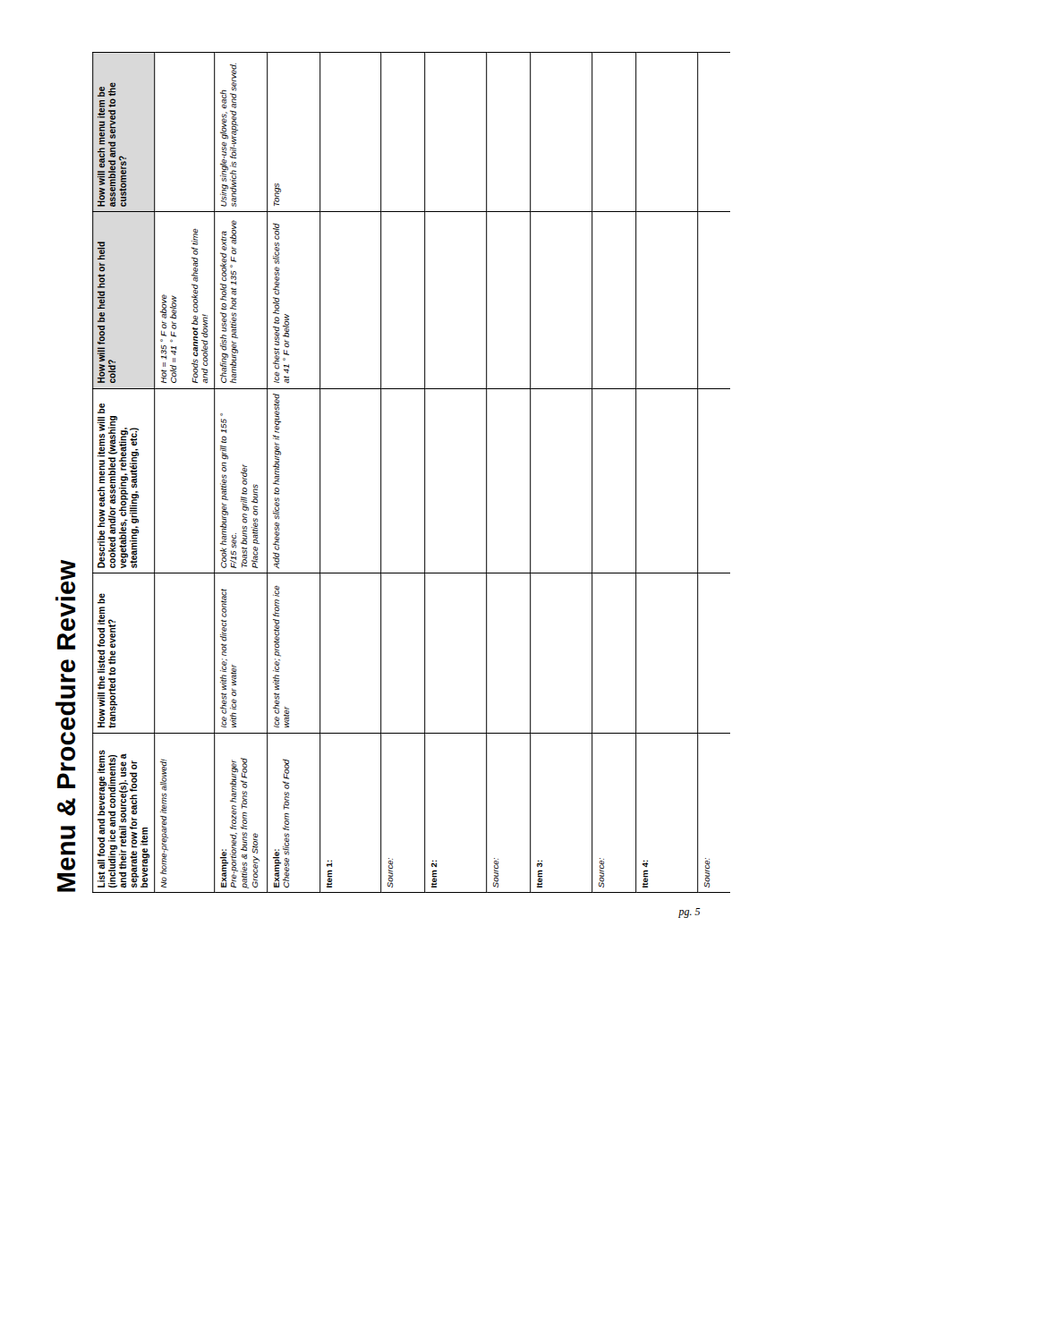Menu & Procedure Review
| List all food and beverage items (including ice and condiments) and their retail source(s). use a separate row for each food or beverage item | How will the listed food item be transported to the event? | Describe how each menu items will be cooked and/or assembled (washing vegetables, chopping, reheating, steaming, grilling, sautéing, etc.) | How will food be held hot or held cold? | How will each menu item be assembled and served to the customers? |
| --- | --- | --- | --- | --- |
| No home-prepared items allowed! | | | Hot = 135 ° F or above Cold = 41 ° F or below Foods cannot be cooked ahead of time and cooled down! | |
| Example: Pre-portioned, frozen hamburger patties & buns from Tons of Food Grocery Store | Ice chest with ice; not direct contact with ice or water | Cook hamburger patties on grill to 155 ° F/15 sec. Toast buns on grill to order Place patties on buns | Chafing dish used to hold cooked extra hamburger patties hot at 135 ° F or above | Using single-use gloves, each sandwich is foil-wrapped and served. |
| Example: Cheese slices from Tons of Food | Ice chest with ice; protected from ice water | Add cheese slices to hamburger if requested | Ice chest used to hold cheese slices cold at 41 ° F or below | Tongs |
| Item 1: | | | | |
| Source: | | | | |
| Item 2: | | | | |
| Source: | | | | |
| Item 3: | | | | |
| Source: | | | | |
| Item 4: | | | | |
| Source: | | | | |
| Item 5: | | | | |
| Source: | | | | |
| Item 6: | | | | |
| Source: | | | | |
Only the food items listed will be evaluated for approval. For any subsequent menu changes, contact this office prior to the event. If needed, use additional sheets.
pg. 5